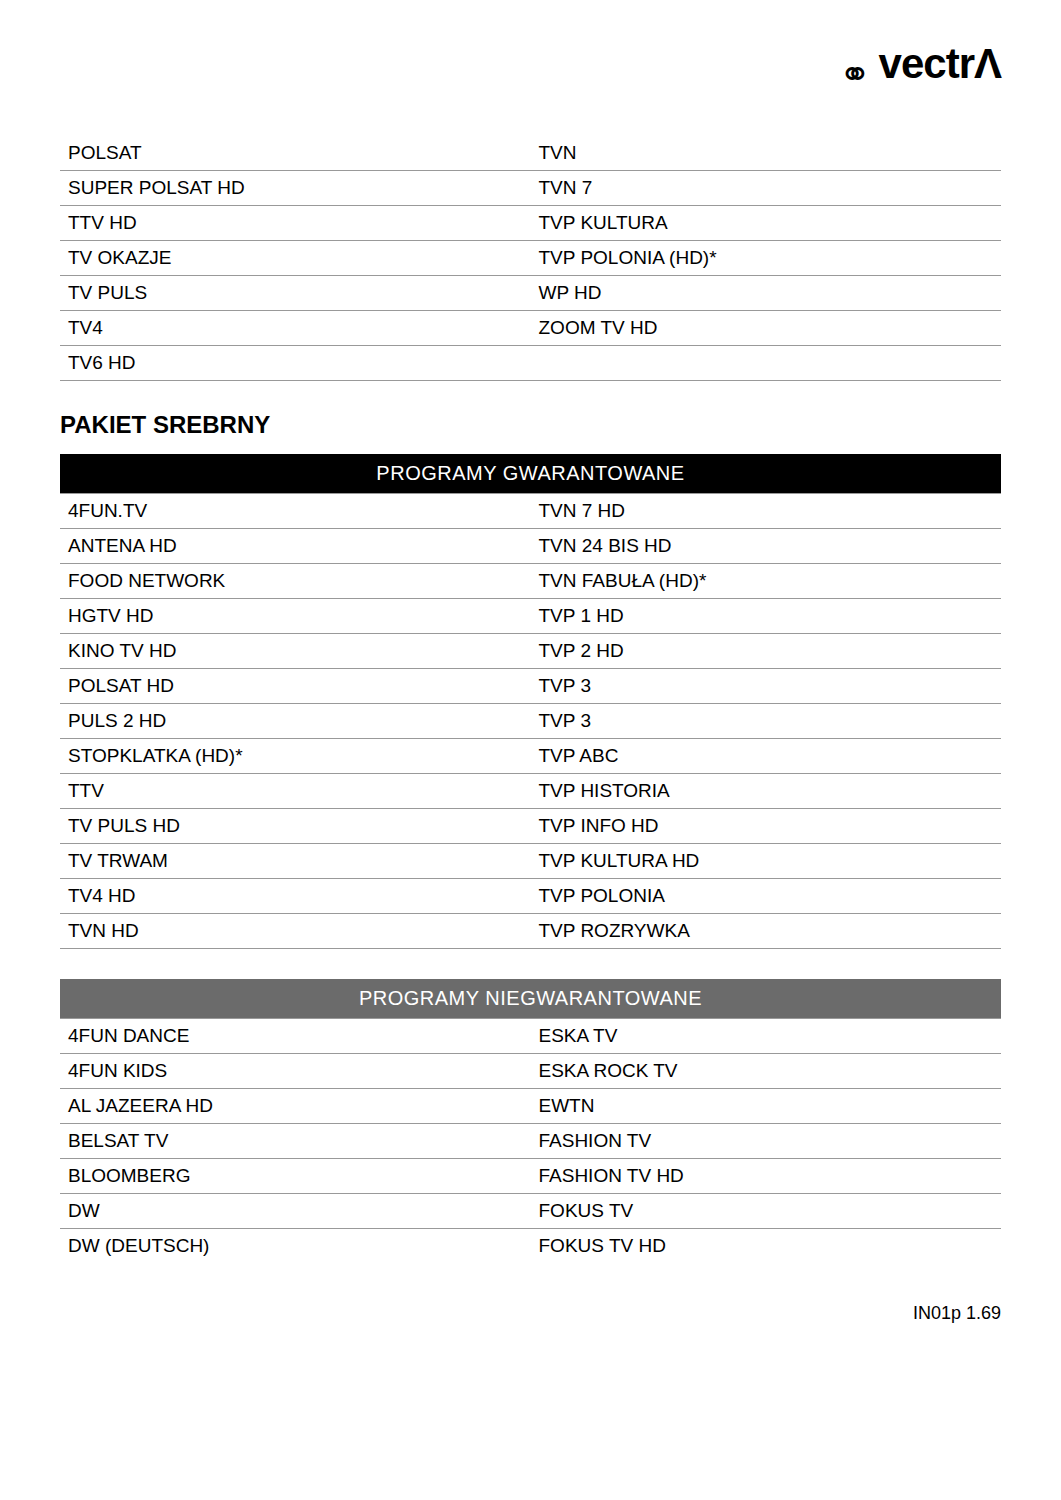⚭vectrΛ
| POLSAT | TVN |
| SUPER POLSAT HD | TVN 7 |
| TTV HD | TVP KULTURA |
| TV OKAZJE | TVP POLONIA (HD)* |
| TV PULS | WP HD |
| TV4 | ZOOM TV HD |
| TV6 HD | |
PAKIET SREBRNY
| PROGRAMY GWARANTOWANE |
| 4FUN.TV | TVN 7 HD |
| ANTENA HD | TVN 24 BIS HD |
| FOOD NETWORK | TVN FABUŁA (HD)* |
| HGTV HD | TVP 1 HD |
| KINO TV HD | TVP 2 HD |
| POLSAT HD | TVP 3 |
| PULS 2 HD | TVP 3 |
| STOPKLATKA (HD)* | TVP ABC |
| TTV | TVP HISTORIA |
| TV PULS HD | TVP INFO HD |
| TV TRWAM | TVP KULTURA HD |
| TV4 HD | TVP POLONIA |
| TVN HD | TVP ROZRYWKA |
| PROGRAMY NIEGWARANTOWANE |
| 4FUN DANCE | ESKA TV |
| 4FUN KIDS | ESKA ROCK TV |
| AL JAZEERA HD | EWTN |
| BELSAT TV | FASHION TV |
| BLOOMBERG | FASHION TV HD |
| DW | FOKUS TV |
| DW (DEUTSCH) | FOKUS TV HD |
IN01p 1.69